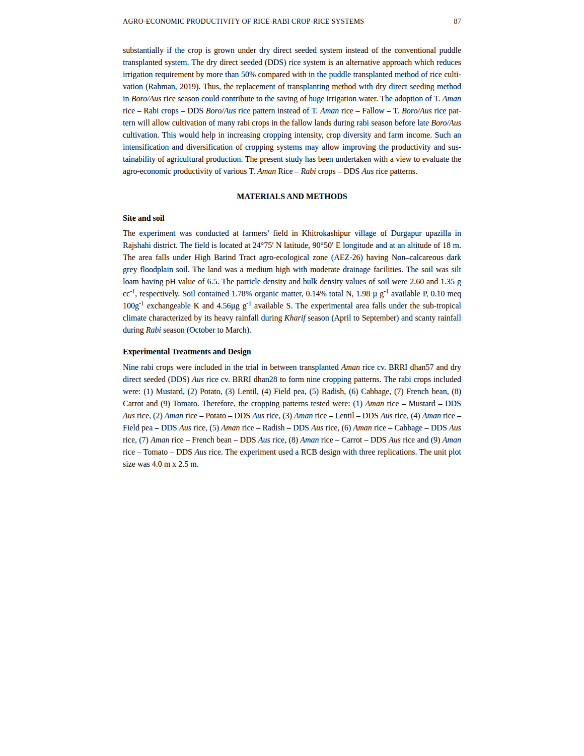Agro-economic productivity of rice-rabi crop-rice systems 87
substantially if the crop is grown under dry direct seeded system instead of the conventional puddle transplanted system. The dry direct seeded (DDS) rice system is an alternative approach which reduces irrigation requirement by more than 50% compared with in the puddle transplanted method of rice cultivation (Rahman, 2019). Thus, the replacement of transplanting method with dry direct seeding method in Boro/Aus rice season could contribute to the saving of huge irrigation water. The adoption of T. Aman rice – Rabi crops – DDS Boro/Aus rice pattern instead of T. Aman rice – Fallow – T. Boro/Aus rice pattern will allow cultivation of many rabi crops in the fallow lands during rabi season before late Boro/Aus cultivation. This would help in increasing cropping intensity, crop diversity and farm income. Such an intensification and diversification of cropping systems may allow improving the productivity and sustainability of agricultural production. The present study has been undertaken with a view to evaluate the agro-economic productivity of various T. Aman Rice – Rabi crops – DDS Aus rice patterns.
Materials and Methods
Site and soil
The experiment was conducted at farmers’ field in Khitrokashipur village of Durgapur upazilla in Rajshahi district. The field is located at 24°75′ N latitude, 90°50′ E longitude and at an altitude of 18 m. The area falls under High Barind Tract agro-ecological zone (AEZ-26) having Non–calcareous dark grey floodplain soil. The land was a medium high with moderate drainage facilities. The soil was silt loam having pH value of 6.5. The particle density and bulk density values of soil were 2.60 and 1.35 g cc-1, respectively. Soil contained 1.78% organic matter, 0.14% total N, 1.98 µ g-1 available P, 0.10 meq 100g-1 exchangeable K and 4.56µg g-1 available S. The experimental area falls under the sub-tropical climate characterized by its heavy rainfall during Kharif season (April to September) and scanty rainfall during Rabi season (October to March).
Experimental Treatments and Design
Nine rabi crops were included in the trial in between transplanted Aman rice cv. BRRI dhan57 and dry direct seeded (DDS) Aus rice cv. BRRI dhan28 to form nine cropping patterns. The rabi crops included were: (1) Mustard, (2) Potato, (3) Lentil, (4) Field pea, (5) Radish, (6) Cabbage, (7) French bean, (8) Carrot and (9) Tomato. Therefore, the cropping patterns tested were: (1) Aman rice – Mustard – DDS Aus rice, (2) Aman rice – Potato – DDS Aus rice, (3) Aman rice – Lentil – DDS Aus rice, (4) Aman rice – Field pea – DDS Aus rice, (5) Aman rice – Radish – DDS Aus rice, (6) Aman rice – Cabbage – DDS Aus rice, (7) Aman rice – French bean – DDS Aus rice, (8) Aman rice – Carrot – DDS Aus rice and (9) Aman rice – Tomato – DDS Aus rice. The experiment used a RCB design with three replications. The unit plot size was 4.0 m x 2.5 m.